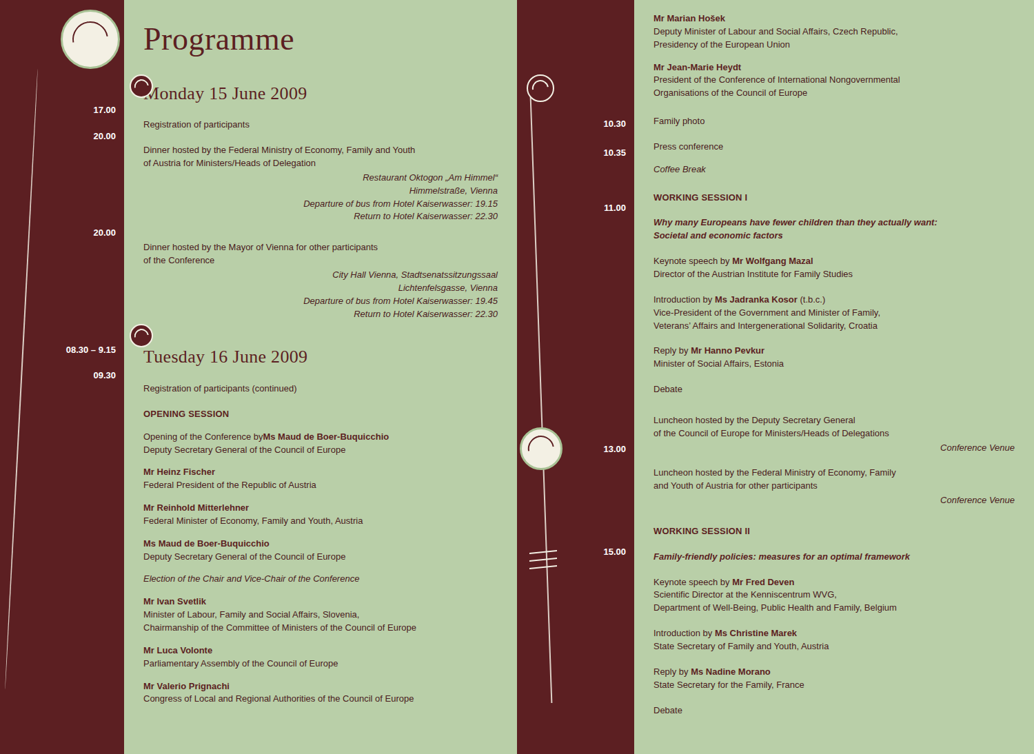17.00
20.00
20.00
08.30 – 9.15
09.30
Programme
Monday 15 June 2009
Registration of participants
Dinner hosted by the Federal Ministry of Economy, Family and Youth
of Austria for Ministers/Heads of Delegation
Restaurant Oktogon „Am Himmel“
Himmelstraße, Vienna
Departure of bus from Hotel Kaiserwasser: 19.15
Return to Hotel Kaiserwasser: 22.30
Dinner hosted by the Mayor of Vienna for other participants
of the Conference
City Hall Vienna, Stadtsenatssitzungssaal
Lichtenfelsgasse, Vienna
Departure of bus from Hotel Kaiserwasser: 19.45
Return to Hotel Kaiserwasser: 22.30
Tuesday 16 June 2009
Registration of participants (continued)
OPENING SESSION
Opening of the Conference byMs Maud de Boer-Buquicchio
Deputy Secretary General of the Council of Europe
Mr Heinz Fischer
Federal President of the Republic of Austria
Mr Reinhold Mitterlehner
Federal Minister of Economy, Family and Youth, Austria
Ms Maud de Boer-Buquicchio
Deputy Secretary General of the Council of Europe
Election of the Chair and Vice-Chair of the Conference
Mr Ivan Svetlik
Minister of Labour, Family and Social Affairs, Slovenia,
Chairmanship of the Committee of Ministers of the Council of Europe
Mr Luca Volonte
Parliamentary Assembly of the Council of Europe
Mr Valerio Prignachi
Congress of Local and Regional Authorities of the Council of Europe
10.30
10.35
11.00
13.00
15.00
Mr Marian Hošek
Deputy Minister of Labour and Social Affairs, Czech Republic,
Presidency of the European Union
Mr Jean-Marie Heydt
President of the Conference of International Nongovernmental
Organisations of the Council of Europe
Family photo
Press conference
Coffee Break
WORKING SESSION I
Why many Europeans have fewer children than they actually want:
Societal and economic factors
Keynote speech by Mr Wolfgang Mazal
Director of the Austrian Institute for Family Studies
Introduction by Ms Jadranka Kosor (t.b.c.)
Vice-President of the Government and Minister of Family,
Veterans’ Affairs and Intergenerational Solidarity, Croatia
Reply by Mr Hanno Pevkur
Minister of Social Affairs, Estonia
Debate
Luncheon hosted by the Deputy Secretary General
of the Council of Europe for Ministers/Heads of Delegations
Conference Venue
Luncheon hosted by the Federal Ministry of Economy, Family
and Youth of Austria for other participants
Conference Venue
WORKING SESSION II
Family-friendly policies: measures for an optimal framework
Keynote speech by Mr Fred Deven
Scientific Director at the Kenniscentrum WVG,
Department of Well-Being, Public Health and Family, Belgium
Introduction by Ms Christine Marek
State Secretary of Family and Youth, Austria
Reply by Ms Nadine Morano
State Secretary for the Family, France
Debate